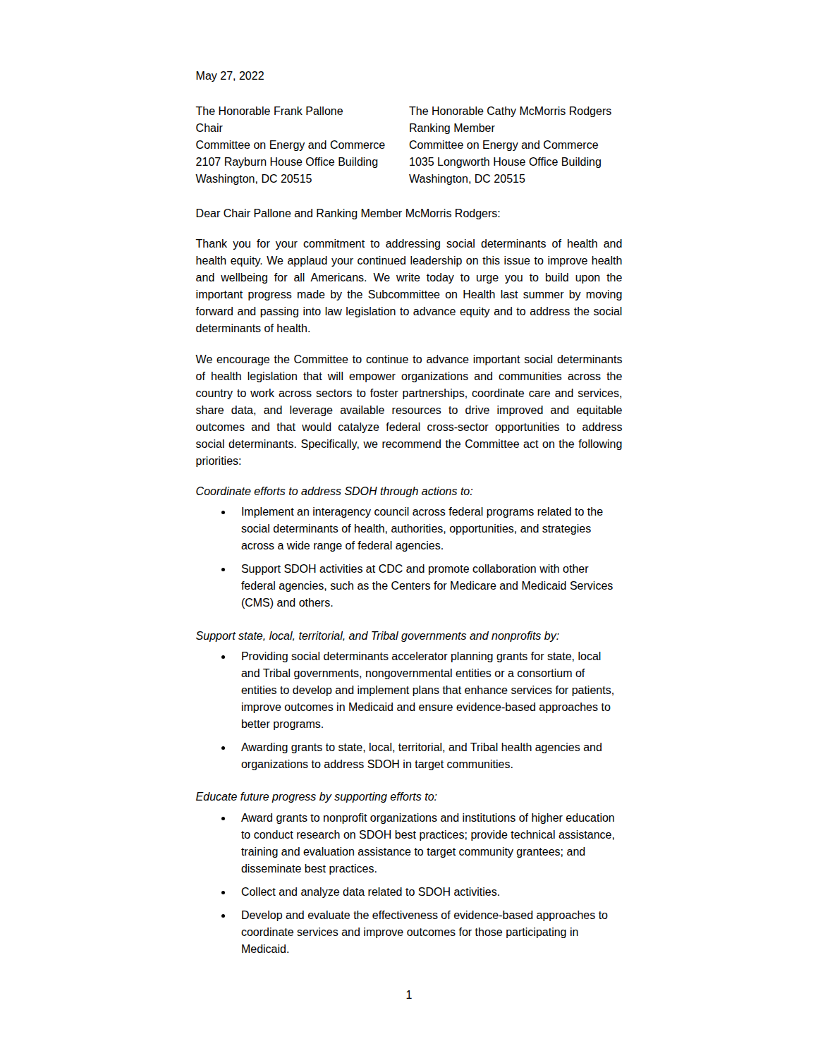May 27, 2022
| The Honorable Frank Pallone Chair Committee on Energy and Commerce 2107 Rayburn House Office Building Washington, DC 20515 | The Honorable Cathy McMorris Rodgers Ranking Member Committee on Energy and Commerce 1035 Longworth House Office Building Washington, DC 20515 |
Dear Chair Pallone and Ranking Member McMorris Rodgers:
Thank you for your commitment to addressing social determinants of health and health equity. We applaud your continued leadership on this issue to improve health and wellbeing for all Americans. We write today to urge you to build upon the important progress made by the Subcommittee on Health last summer by moving forward and passing into law legislation to advance equity and to address the social determinants of health.
We encourage the Committee to continue to advance important social determinants of health legislation that will empower organizations and communities across the country to work across sectors to foster partnerships, coordinate care and services, share data, and leverage available resources to drive improved and equitable outcomes and that would catalyze federal cross-sector opportunities to address social determinants. Specifically, we recommend the Committee act on the following priorities:
Coordinate efforts to address SDOH through actions to:
Implement an interagency council across federal programs related to the social determinants of health, authorities, opportunities, and strategies across a wide range of federal agencies.
Support SDOH activities at CDC and promote collaboration with other federal agencies, such as the Centers for Medicare and Medicaid Services (CMS) and others.
Support state, local, territorial, and Tribal governments and nonprofits by:
Providing social determinants accelerator planning grants for state, local and Tribal governments, nongovernmental entities or a consortium of entities to develop and implement plans that enhance services for patients, improve outcomes in Medicaid and ensure evidence-based approaches to better programs.
Awarding grants to state, local, territorial, and Tribal health agencies and organizations to address SDOH in target communities.
Educate future progress by supporting efforts to:
Award grants to nonprofit organizations and institutions of higher education to conduct research on SDOH best practices; provide technical assistance, training and evaluation assistance to target community grantees; and disseminate best practices.
Collect and analyze data related to SDOH activities.
Develop and evaluate the effectiveness of evidence-based approaches to coordinate services and improve outcomes for those participating in Medicaid.
1